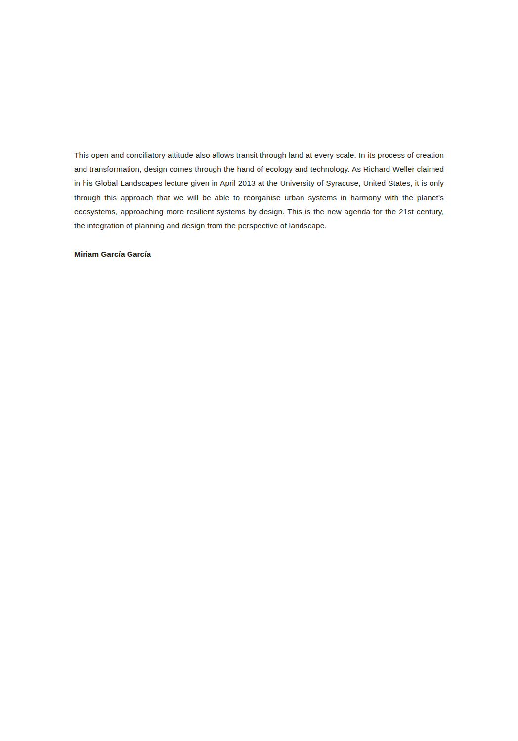This open and conciliatory attitude also allows transit through land at every scale. In its process of creation and transformation, design comes through the hand of ecology and technology. As Richard Weller claimed in his Global Landscapes lecture given in April 2013 at the University of Syracuse, United States, it is only through this approach that we will be able to reorganise urban systems in harmony with the planet's ecosystems, approaching more resilient systems by design. This is the new agenda for the 21st century, the integration of planning and design from the perspective of landscape.
Miriam García García